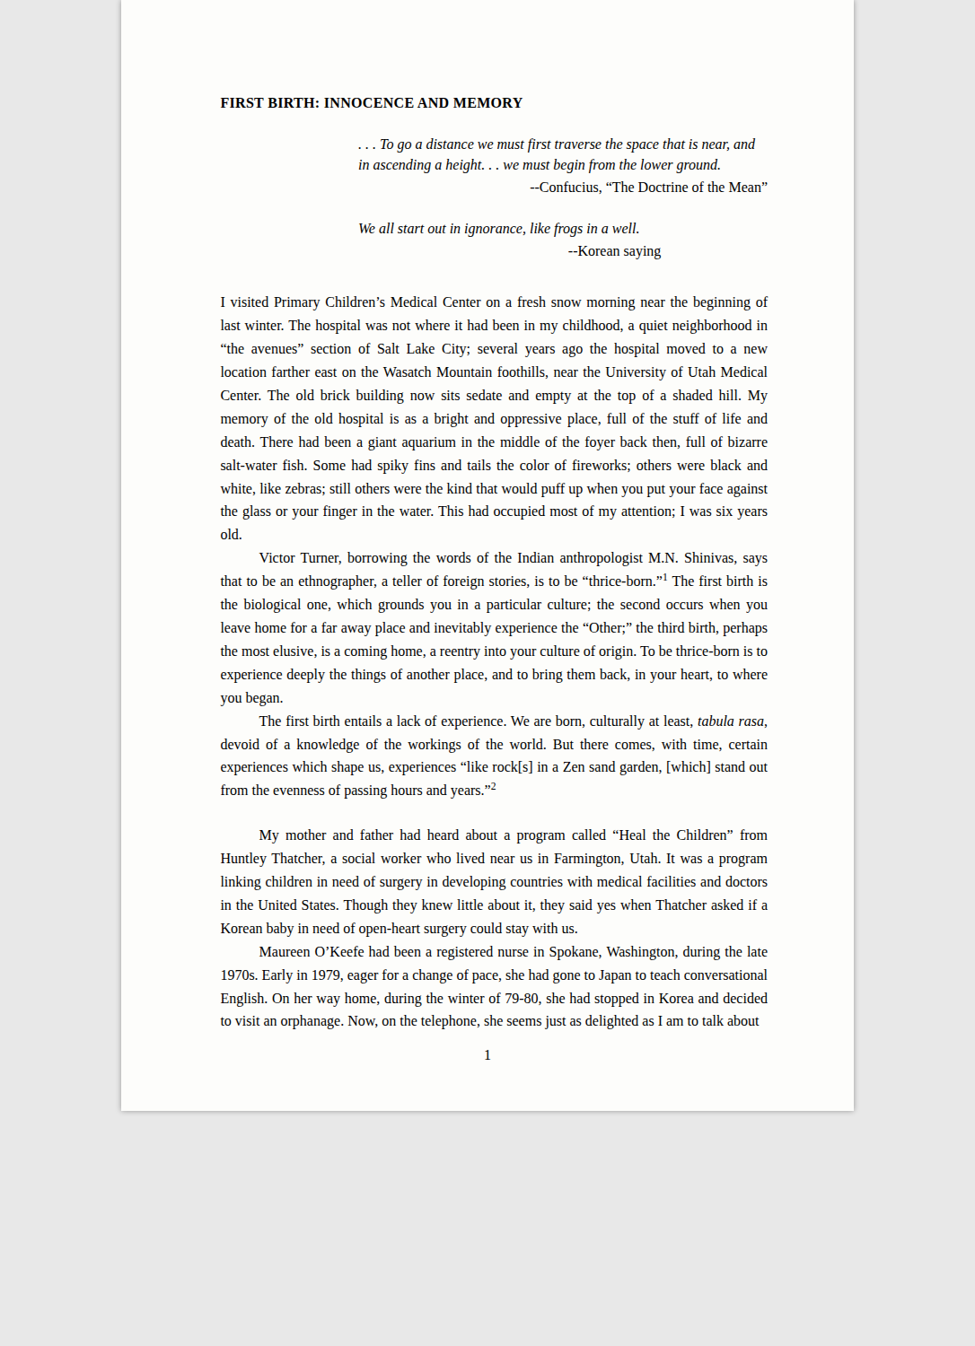First Birth: Innocence and Memory
. . . To go a distance we must first traverse the space that is near, and in ascending a height. . . we must begin from the lower ground. --Confucius, “The Doctrine of the Mean”
We all start out in ignorance, like frogs in a well. --Korean saying
I visited Primary Children’s Medical Center on a fresh snow morning near the beginning of last winter. The hospital was not where it had been in my childhood, a quiet neighborhood in “the avenues” section of Salt Lake City; several years ago the hospital moved to a new location farther east on the Wasatch Mountain foothills, near the University of Utah Medical Center. The old brick building now sits sedate and empty at the top of a shaded hill. My memory of the old hospital is as a bright and oppressive place, full of the stuff of life and death. There had been a giant aquarium in the middle of the foyer back then, full of bizarre salt-water fish. Some had spiky fins and tails the color of fireworks; others were black and white, like zebras; still others were the kind that would puff up when you put your face against the glass or your finger in the water. This had occupied most of my attention; I was six years old.
Victor Turner, borrowing the words of the Indian anthropologist M.N. Shinivas, says that to be an ethnographer, a teller of foreign stories, is to be “thrice-born.”1 The first birth is the biological one, which grounds you in a particular culture; the second occurs when you leave home for a far away place and inevitably experience the “Other;” the third birth, perhaps the most elusive, is a coming home, a reentry into your culture of origin. To be thrice-born is to experience deeply the things of another place, and to bring them back, in your heart, to where you began.
The first birth entails a lack of experience. We are born, culturally at least, tabula rasa, devoid of a knowledge of the workings of the world. But there comes, with time, certain experiences which shape us, experiences “like rock[s] in a Zen sand garden, [which] stand out from the evenness of passing hours and years.”2
My mother and father had heard about a program called “Heal the Children” from Huntley Thatcher, a social worker who lived near us in Farmington, Utah. It was a program linking children in need of surgery in developing countries with medical facilities and doctors in the United States. Though they knew little about it, they said yes when Thatcher asked if a Korean baby in need of open-heart surgery could stay with us.
Maureen O’Keefe had been a registered nurse in Spokane, Washington, during the late 1970s. Early in 1979, eager for a change of pace, she had gone to Japan to teach conversational English. On her way home, during the winter of 79-80, she had stopped in Korea and decided to visit an orphanage. Now, on the telephone, she seems just as delighted as I am to talk about
1